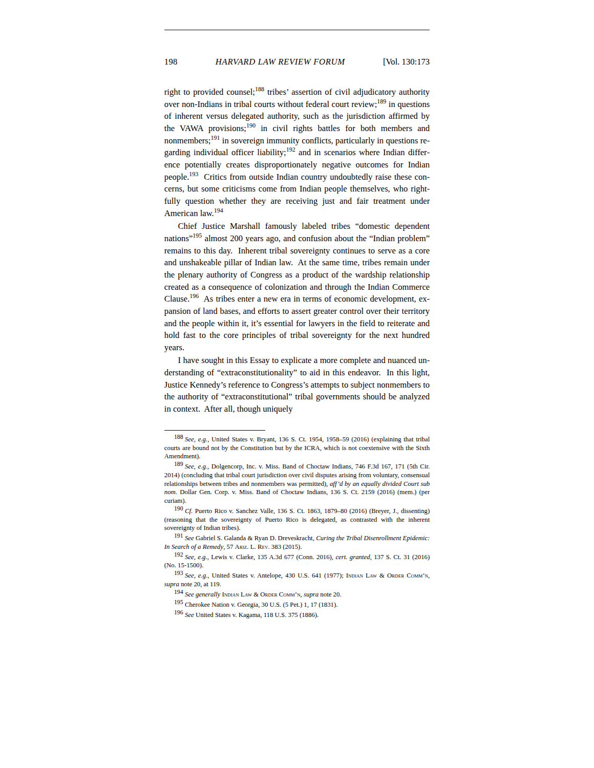198 HARVARD LAW REVIEW FORUM [Vol. 130:173
right to provided counsel;188 tribes’ assertion of civil adjudicatory authority over non-Indians in tribal courts without federal court review;189 in questions of inherent versus delegated authority, such as the jurisdiction affirmed by the VAWA provisions;190 in civil rights battles for both members and nonmembers;191 in sovereign immunity conflicts, particularly in questions regarding individual officer liability;192 and in scenarios where Indian difference potentially creates disproportionately negative outcomes for Indian people.193 Critics from outside Indian country undoubtedly raise these concerns, but some criticisms come from Indian people themselves, who rightfully question whether they are receiving just and fair treatment under American law.194
Chief Justice Marshall famously labeled tribes “domestic dependent nations”195 almost 200 years ago, and confusion about the “Indian problem” remains to this day. Inherent tribal sovereignty continues to serve as a core and unshakeable pillar of Indian law. At the same time, tribes remain under the plenary authority of Congress as a product of the wardship relationship created as a consequence of colonization and through the Indian Commerce Clause.196 As tribes enter a new era in terms of economic development, expansion of land bases, and efforts to assert greater control over their territory and the people within it, it’s essential for lawyers in the field to reiterate and hold fast to the core principles of tribal sovereignty for the next hundred years.
I have sought in this Essay to explicate a more complete and nuanced understanding of “extraconstitutionality” to aid in this endeavor. In this light, Justice Kennedy’s reference to Congress’s attempts to subject nonmembers to the authority of “extraconstitutional” tribal governments should be analyzed in context. After all, though uniquely
188 See, e.g., United States v. Bryant, 136 S. Ct. 1954, 1958–59 (2016) (explaining that tribal courts are bound not by the Constitution but by the ICRA, which is not coextensive with the Sixth Amendment).
189 See, e.g., Dolgencorp, Inc. v. Miss. Band of Choctaw Indians, 746 F.3d 167, 171 (5th Cir. 2014) (concluding that tribal court jurisdiction over civil disputes arising from voluntary, consensual relationships between tribes and nonmembers was permitted), aff’d by an equally divided Court sub nom. Dollar Gen. Corp. v. Miss. Band of Choctaw Indians, 136 S. Ct. 2159 (2016) (mem.) (per curiam).
190 Cf. Puerto Rico v. Sanchez Valle, 136 S. Ct. 1863, 1879–80 (2016) (Breyer, J., dissenting) (reasoning that the sovereignty of Puerto Rico is delegated, as contrasted with the inherent sovereignty of Indian tribes).
191 See Gabriel S. Galanda & Ryan D. Dreveskracht, Curing the Tribal Disenrollment Epidemic: In Search of a Remedy, 57 Ariz. L. Rev. 383 (2015).
192 See, e.g., Lewis v. Clarke, 135 A.3d 677 (Conn. 2016), cert. granted, 137 S. Ct. 31 (2016) (No. 15-1500).
193 See, e.g., United States v. Antelope, 430 U.S. 641 (1977); Indian Law & Order Comm’n, supra note 20, at 119.
194 See generally Indian Law & Order Comm’n, supra note 20.
195 Cherokee Nation v. Georgia, 30 U.S. (5 Pet.) 1, 17 (1831).
196 See United States v. Kagama, 118 U.S. 375 (1886).